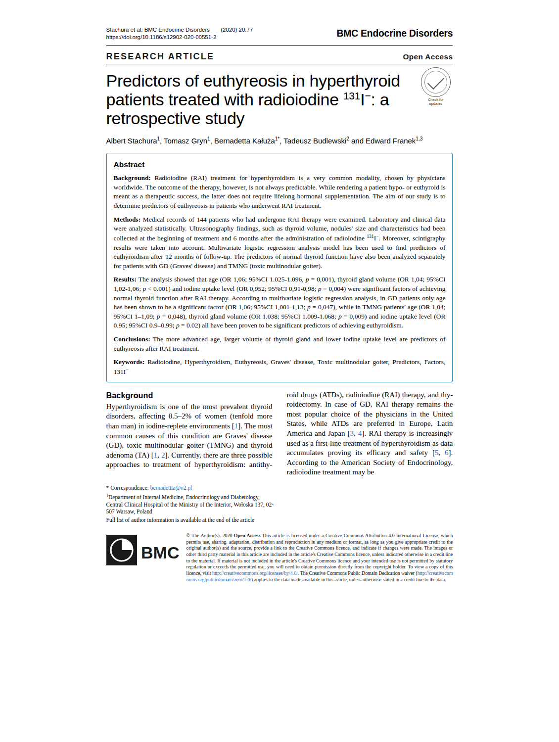Stachura et al. BMC Endocrine Disorders (2020) 20:77
https://doi.org/10.1186/s12902-020-00551-2
BMC Endocrine Disorders
RESEARCH ARTICLE
Open Access
Check for
updates
Predictors of euthyreosis in hyperthyroid patients treated with radioiodine 131I−: a retrospective study
Albert Stachura1, Tomasz Gryn1, Bernadetta Kałuża1*, Tadeusz Budlewski2 and Edward Franek1,3
Abstract
Background: Radioiodine (RAI) treatment for hyperthyroidism is a very common modality, chosen by physicians worldwide. The outcome of the therapy, however, is not always predictable. While rendering a patient hypo- or euthyroid is meant as a therapeutic success, the latter does not require lifelong hormonal supplementation. The aim of our study is to determine predictors of euthyreosis in patients who underwent RAI treatment.
Methods: Medical records of 144 patients who had undergone RAI therapy were examined. Laboratory and clinical data were analyzed statistically. Ultrasonography findings, such as thyroid volume, nodules' size and characteristics had been collected at the beginning of treatment and 6 months after the administration of radioiodine 131I−. Moreover, scintigraphy results were taken into account. Multivariate logistic regression analysis model has been used to find predictors of euthyroidism after 12 months of follow-up. The predictors of normal thyroid function have also been analyzed separately for patients with GD (Graves' disease) and TMNG (toxic multinodular goiter).
Results: The analysis showed that age (OR 1,06; 95%CI 1.025-1.096, p = 0,001), thyroid gland volume (OR 1,04; 95%CI 1,02-1,06; p < 0.001) and iodine uptake level (OR 0,952; 95%CI 0,91-0,98; p = 0,004) were significant factors of achieving normal thyroid function after RAI therapy. According to multivariate logistic regression analysis, in GD patients only age has been shown to be a significant factor (OR 1,06; 95%CI 1,001-1,13; p = 0,047), while in TMNG patients' age (OR 1,04; 95%CI 1–1,09; p = 0,048), thyroid gland volume (OR 1.038; 95%CI 1.009-1.068; p = 0,009) and iodine uptake level (OR 0.95; 95%CI 0.9–0.99; p = 0.02) all have been proven to be significant predictors of achieving euthyroidism.
Conclusions: The more advanced age, larger volume of thyroid gland and lower iodine uptake level are predictors of euthyreosis after RAI treatment.
Keywords: Radioiodine, Hyperthyroidism, Euthyreosis, Graves' disease, Toxic multinodular goiter, Predictors, Factors, 131I−
Background
Hyperthyroidism is one of the most prevalent thyroid disorders, affecting 0.5–2% of women (tenfold more than man) in iodine-replete environments [1]. The most common causes of this condition are Graves' disease (GD), toxic multinodular goiter (TMNG) and thyroid adenoma (TA) [1, 2]. Currently, there are three possible approaches to treatment of hyperthyroidism: antithyroid drugs (ATDs), radioiodine (RAI) therapy, and thyroidectomy. In case of GD, RAI therapy remains the most popular choice of the physicians in the United States, while ATDs are preferred in Europe, Latin America and Japan [3, 4]. RAI therapy is increasingly used as a first-line treatment of hyperthyroidism as data accumulates proving its efficacy and safety [5, 6]. According to the American Society of Endocrinology, radioiodine treatment may be
* Correspondence: bernadettta@o2.pl
1Department of Internal Medicine, Endocrinology and Diabetology, Central Clinical Hospital of the Ministry of the Interior, Wołoska 137, 02-507 Warsaw, Poland
Full list of author information is available at the end of the article
BMC
© The Author(s). 2020 Open Access This article is licensed under a Creative Commons Attribution 4.0 International License, which permits use, sharing, adaptation, distribution and reproduction in any medium or format, as long as you give appropriate credit to the original author(s) and the source, provide a link to the Creative Commons licence, and indicate if changes were made. The images or other third party material in this article are included in the article's Creative Commons licence, unless indicated otherwise in a credit line to the material. If material is not included in the article's Creative Commons licence and your intended use is not permitted by statutory regulation or exceeds the permitted use, you will need to obtain permission directly from the copyright holder. To view a copy of this licence, visit http://creativecommons.org/licenses/by/4.0/. The Creative Commons Public Domain Dedication waiver (http://creativecommons.org/publicdomain/zero/1.0/) applies to the data made available in this article, unless otherwise stated in a credit line to the data.